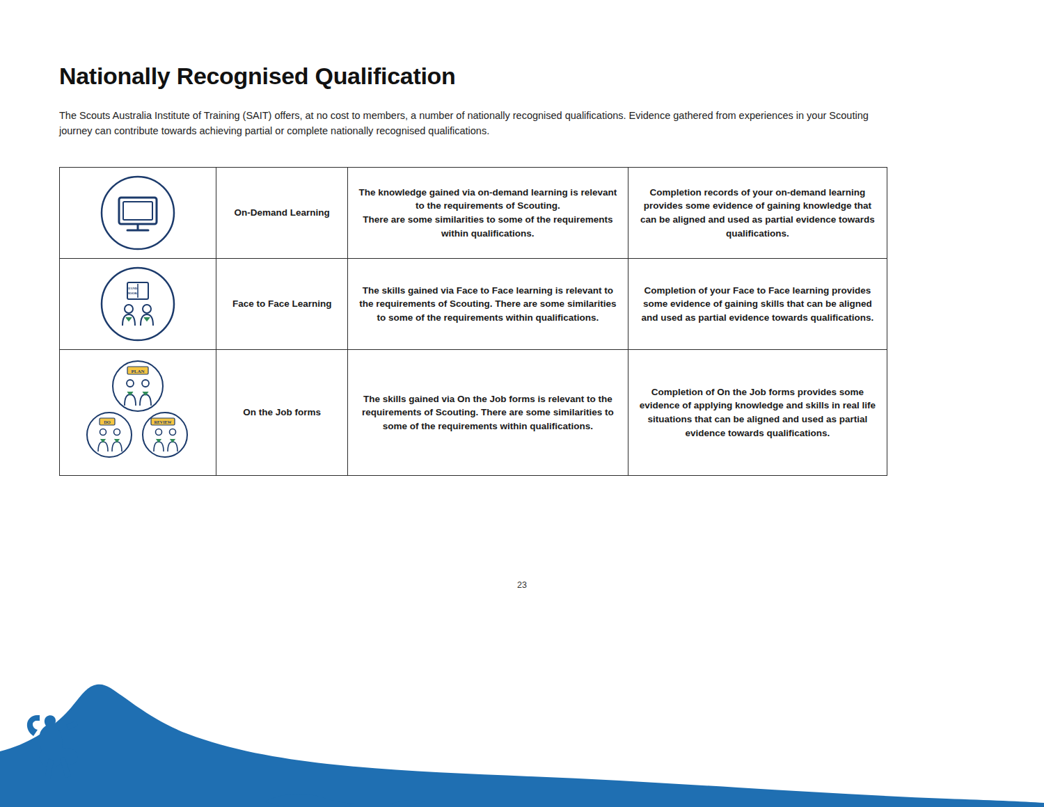Nationally Recognised Qualification
The Scouts Australia Institute of Training (SAIT) offers, at no cost to members, a number of nationally recognised qualifications. Evidence gathered from experiences in your Scouting journey can contribute towards achieving partial or complete nationally recognised qualifications.
| | On-Demand Learning | The knowledge gained via on-demand learning is relevant to the requirements of Scouting. There are some similarities to some of the requirements within qualifications. | Completion records of your on-demand learning provides some evidence of gaining knowledge that can be aligned and used as partial evidence towards qualifications. |
| HAND BOOK | Face to Face Learning | The skills gained via Face to Face learning is relevant to the requirements of Scouting. There are some similarities to some of the requirements within qualifications. | Completion of your Face to Face learning provides some evidence of gaining skills that can be aligned and used as partial evidence towards qualifications. |
| PLAN DO REVIEW | On the Job forms | The skills gained via On the Job forms is relevant to the requirements of Scouting. There are some similarities to some of the requirements within qualifications. | Completion of On the Job forms provides some evidence of applying knowledge and skills in real life situations that can be aligned and used as partial evidence towards qualifications. |
23